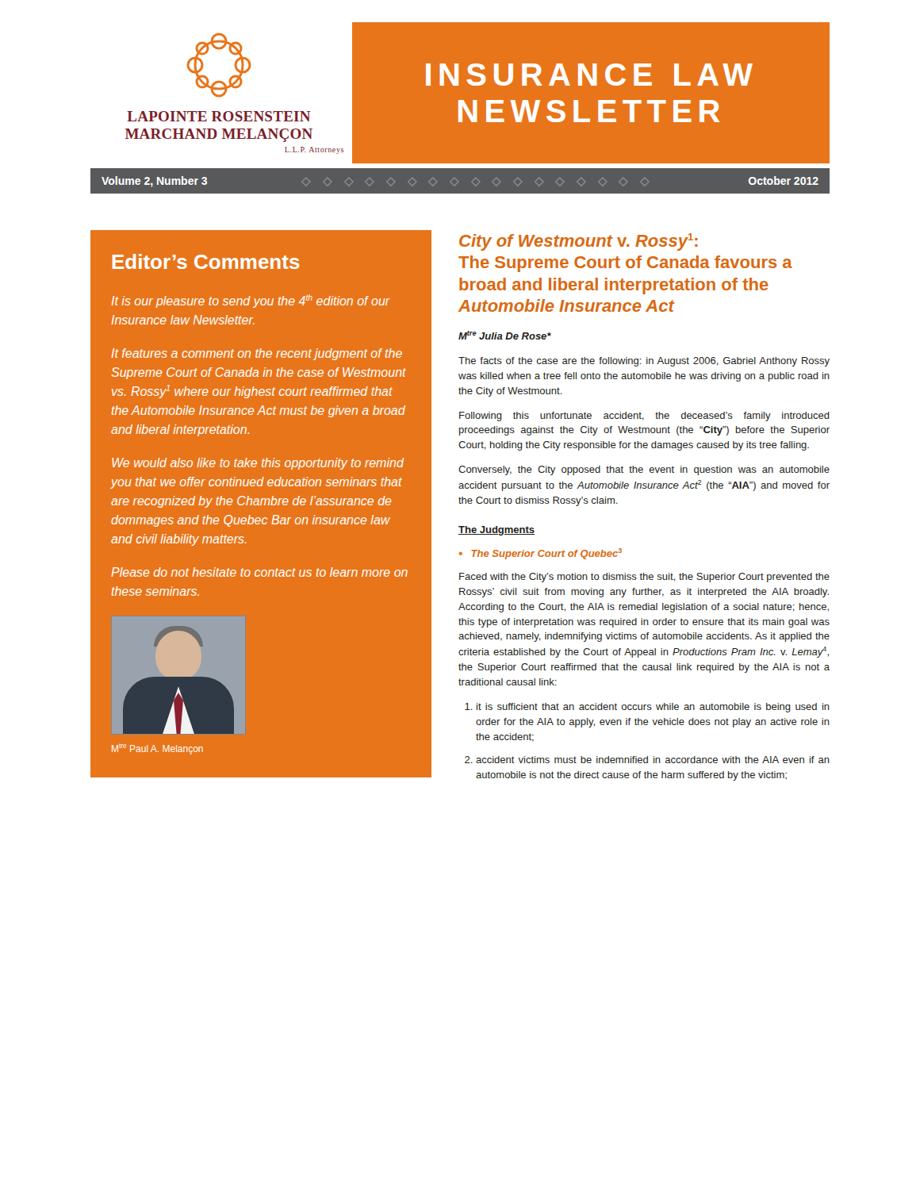Lapointe Rosenstein Marchand Melançon L.L.P. Attorneys
INSURANCE LAW
NEWSLETTER
Volume 2, Number 3 ◇ ◇ ◇ ◇ ◇ ◇ ◇ ◇ ◇ ◇ ◇ ◇ ◇ ◇ ◇ ◇ ◇ October 2012
Editor’s Comments
It is our pleasure to send you the 4th edition of our Insurance law Newsletter.
It features a comment on the recent judgment of the Supreme Court of Canada in the case of Westmount vs. Rossy1 where our highest court reaffirmed that the Automobile Insurance Act must be given a broad and liberal interpretation.
We would also like to take this opportunity to remind you that we offer continued education seminars that are recognized by the Chambre de l’assurance de dommages and the Quebec Bar on insurance law and civil liability matters.
Please do not hesitate to contact us to learn more on these seminars.
Mtre Paul A. Melançon
City of Westmount v. Rossy1:
The Supreme Court of Canada favours a broad and liberal interpretation of the Automobile Insurance Act
Mtre Julia De Rose*
The facts of the case are the following: in August 2006, Gabriel Anthony Rossy was killed when a tree fell onto the automobile he was driving on a public road in the City of Westmount.
Following this unfortunate accident, the deceased’s family introduced proceedings against the City of Westmount (the “City”) before the Superior Court, holding the City responsible for the damages caused by its tree falling.
Conversely, the City opposed that the event in question was an automobile accident pursuant to the Automobile Insurance Act2 (the “AIA”) and moved for the Court to dismiss Rossy’s claim.
The Judgments
• The Superior Court of Quebec3
Faced with the City’s motion to dismiss the suit, the Superior Court prevented the Rossys’ civil suit from moving any further, as it interpreted the AIA broadly. According to the Court, the AIA is remedial legislation of a social nature; hence, this type of interpretation was required in order to ensure that its main goal was achieved, namely, indemnifying victims of automobile accidents. As it applied the criteria established by the Court of Appeal in Productions Pram Inc. v. Lemay4, the Superior Court reaffirmed that the causal link required by the AIA is not a traditional causal link:
it is sufficient that an accident occurs while an automobile is being used in order for the AIA to apply, even if the vehicle does not play an active role in the accident;
accident victims must be indemnified in accordance with the AIA even if an automobile is not the direct cause of the harm suffered by the victim;